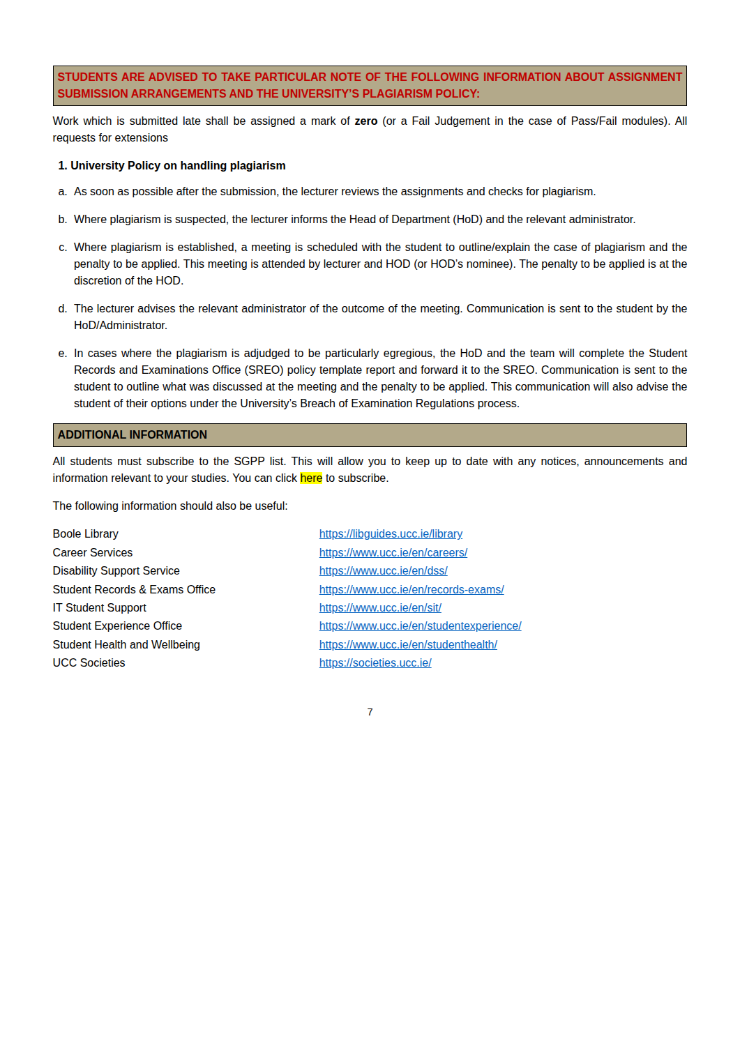STUDENTS ARE ADVISED TO TAKE PARTICULAR NOTE OF THE FOLLOWING INFORMATION ABOUT ASSIGNMENT SUBMISSION ARRANGEMENTS AND THE UNIVERSITY’S PLAGIARISM POLICY:
Work which is submitted late shall be assigned a mark of zero (or a Fail Judgement in the case of Pass/Fail modules). All requests for extensions
University Policy on handling plagiarism
As soon as possible after the submission, the lecturer reviews the assignments and checks for plagiarism.
Where plagiarism is suspected, the lecturer informs the Head of Department (HoD) and the relevant administrator.
Where plagiarism is established, a meeting is scheduled with the student to outline/explain the case of plagiarism and the penalty to be applied. This meeting is attended by lecturer and HOD (or HOD’s nominee). The penalty to be applied is at the discretion of the HOD.
The lecturer advises the relevant administrator of the outcome of the meeting. Communication is sent to the student by the HoD/Administrator.
In cases where the plagiarism is adjudged to be particularly egregious, the HoD and the team will complete the Student Records and Examinations Office (SREO) policy template report and forward it to the SREO. Communication is sent to the student to outline what was discussed at the meeting and the penalty to be applied. This communication will also advise the student of their options under the University’s Breach of Examination Regulations process.
ADDITIONAL INFORMATION
All students must subscribe to the SGPP list. This will allow you to keep up to date with any notices, announcements and information relevant to your studies. You can click here to subscribe.
The following information should also be useful:
| Boole Library | https://libguides.ucc.ie/library |
| Career Services | https://www.ucc.ie/en/careers/ |
| Disability Support Service | https://www.ucc.ie/en/dss/ |
| Student Records & Exams Office | https://www.ucc.ie/en/records-exams/ |
| IT Student Support | https://www.ucc.ie/en/sit/ |
| Student Experience Office | https://www.ucc.ie/en/studentexperience/ |
| Student Health and Wellbeing | https://www.ucc.ie/en/studenthealth/ |
| UCC Societies | https://societies.ucc.ie/ |
7